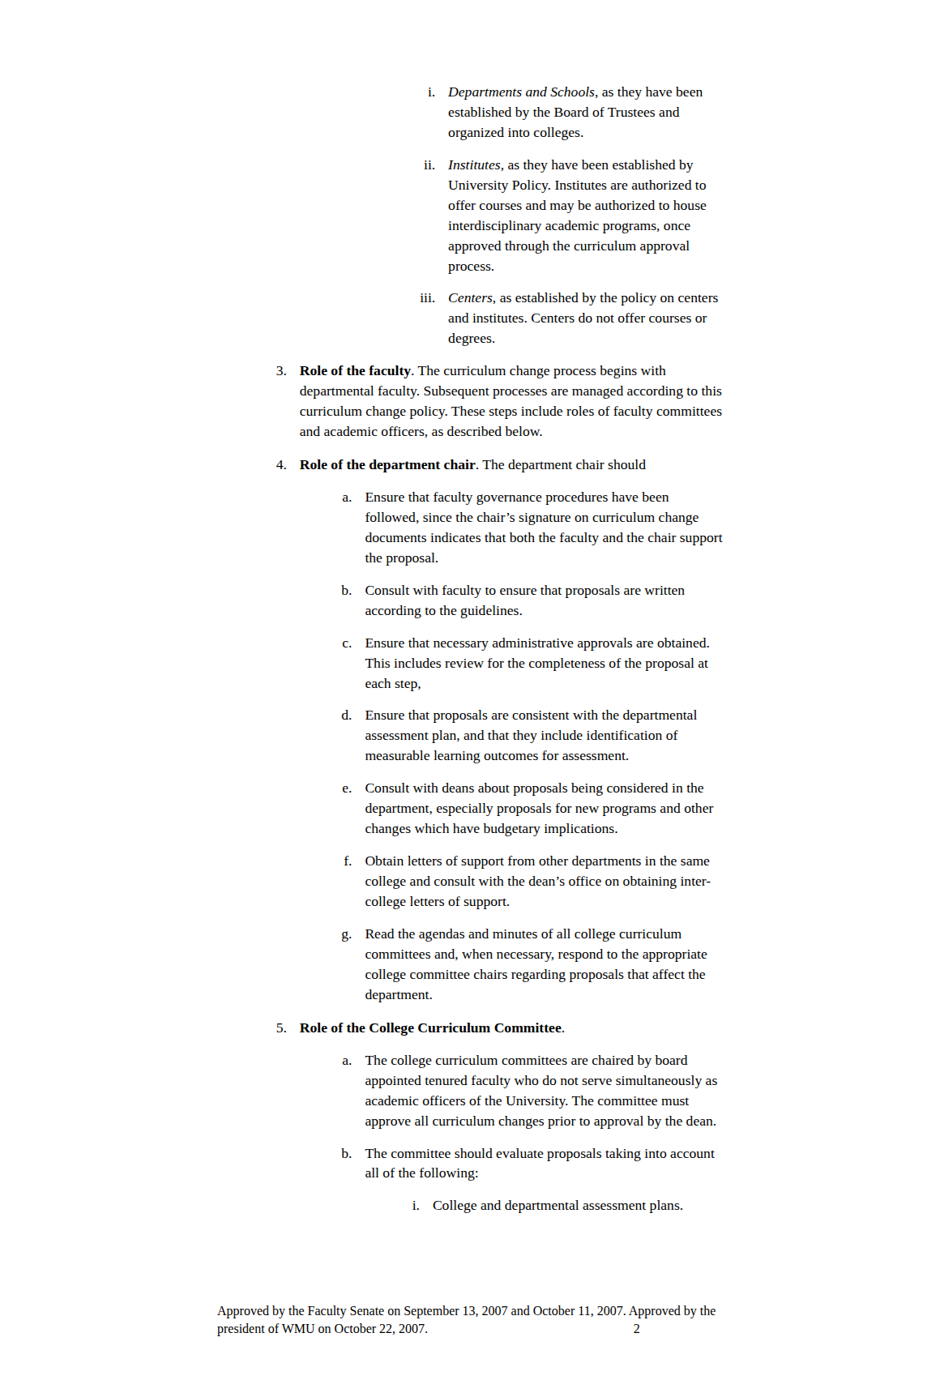Departments and Schools, as they have been established by the Board of Trustees and organized into colleges.
Institutes, as they have been established by University Policy. Institutes are authorized to offer courses and may be authorized to house interdisciplinary academic programs, once approved through the curriculum approval process.
Centers, as established by the policy on centers and institutes. Centers do not offer courses or degrees.
Role of the faculty. The curriculum change process begins with departmental faculty. Subsequent processes are managed according to this curriculum change policy. These steps include roles of faculty committees and academic officers, as described below.
Role of the department chair. The department chair should
Ensure that faculty governance procedures have been followed, since the chair’s signature on curriculum change documents indicates that both the faculty and the chair support the proposal.
Consult with faculty to ensure that proposals are written according to the guidelines.
Ensure that necessary administrative approvals are obtained. This includes review for the completeness of the proposal at each step,
Ensure that proposals are consistent with the departmental assessment plan, and that they include identification of measurable learning outcomes for assessment.
Consult with deans about proposals being considered in the department, especially proposals for new programs and other changes which have budgetary implications.
Obtain letters of support from other departments in the same college and consult with the dean’s office on obtaining inter-college letters of support.
Read the agendas and minutes of all college curriculum committees and, when necessary, respond to the appropriate college committee chairs regarding proposals that affect the department.
Role of the College Curriculum Committee.
The college curriculum committees are chaired by board appointed tenured faculty who do not serve simultaneously as academic officers of the University. The committee must approve all curriculum changes prior to approval by the dean.
The committee should evaluate proposals taking into account all of the following:
College and departmental assessment plans.
Approved by the Faculty Senate on September 13, 2007 and October 11, 2007. Approved by the president of WMU on October 22, 2007. 2